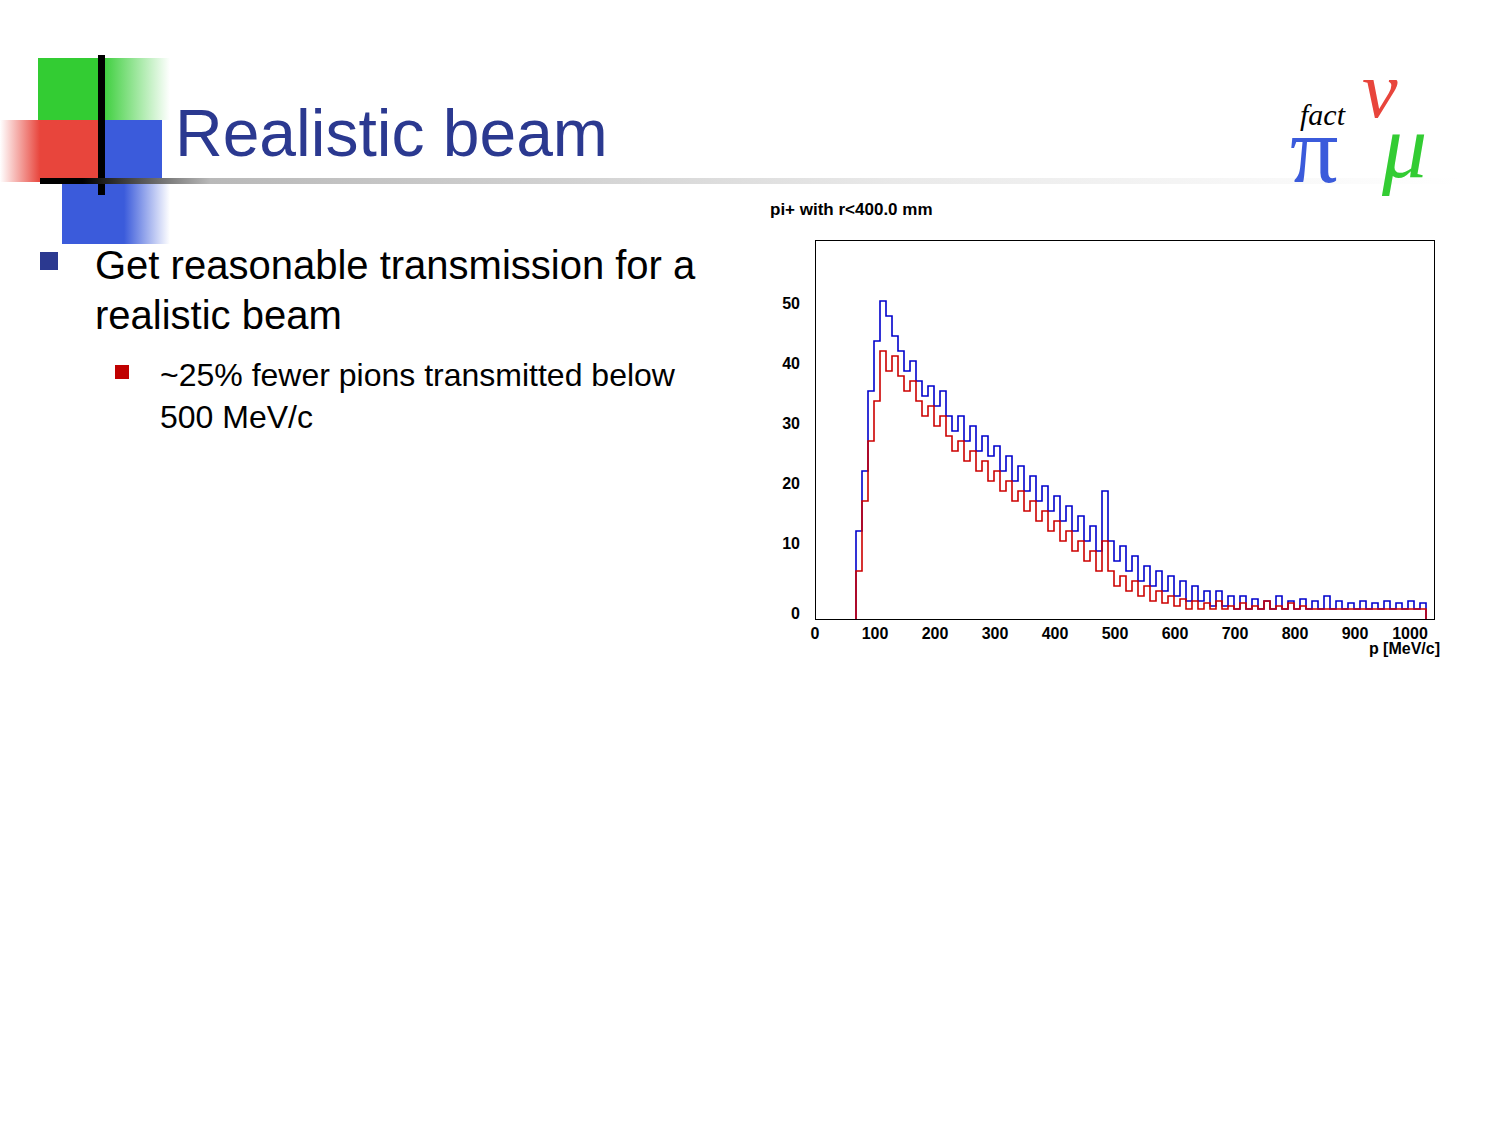Realistic beam
π fact ν μ
Get reasonable transmission for a realistic beam
~25% fewer pions transmitted below 500 MeV/c
pi+ with r<400.0 mm
50
40
30
20
10
0
0
100
200
300
400
500
600
700
800
900
1000
p [MeV/c]